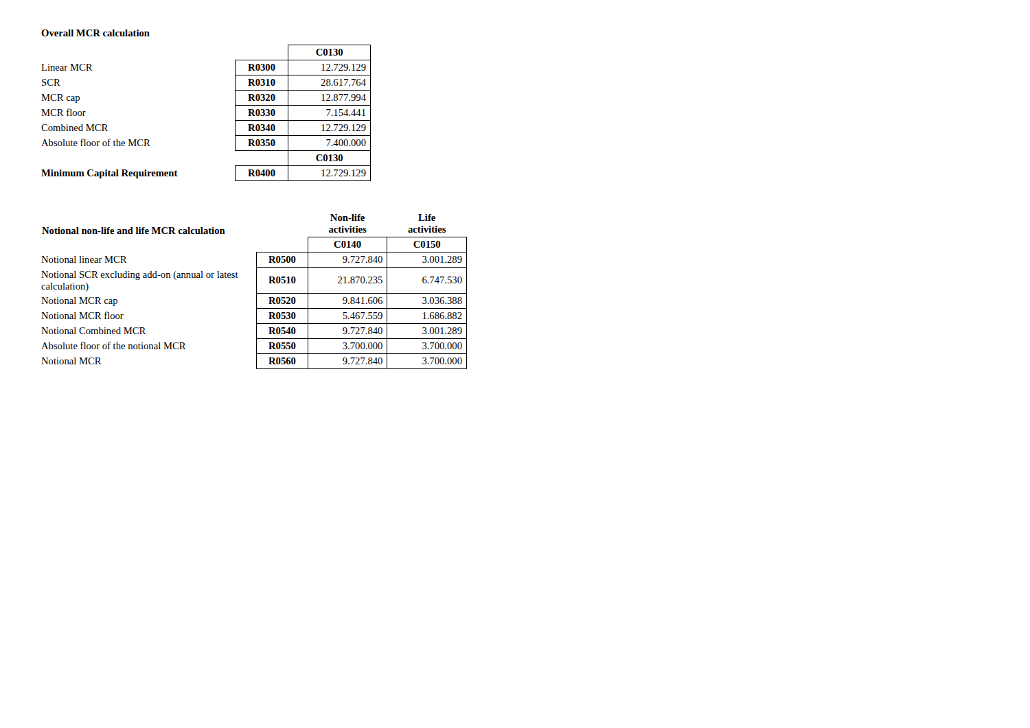Overall MCR calculation
| | | C0130 |
| Linear MCR | R0300 | 12.729.129 |
| SCR | R0310 | 28.617.764 |
| MCR cap | R0320 | 12.877.994 |
| MCR floor | R0330 | 7.154.441 |
| Combined MCR | R0340 | 12.729.129 |
| Absolute floor of the MCR | R0350 | 7.400.000 |
| | | C0130 |
| Minimum Capital Requirement | R0400 | 12.729.129 |
| Notional non-life and life MCR calculation | | Non-life activities | Life activities |
| | | C0140 | C0150 |
| Notional linear MCR | R0500 | 9.727.840 | 3.001.289 |
| Notional SCR excluding add-on (annual or latest calculation) | R0510 | 21.870.235 | 6.747.530 |
| Notional MCR cap | R0520 | 9.841.606 | 3.036.388 |
| Notional MCR floor | R0530 | 5.467.559 | 1.686.882 |
| Notional Combined MCR | R0540 | 9.727.840 | 3.001.289 |
| Absolute floor of the notional MCR | R0550 | 3.700.000 | 3.700.000 |
| Notional MCR | R0560 | 9.727.840 | 3.700.000 |